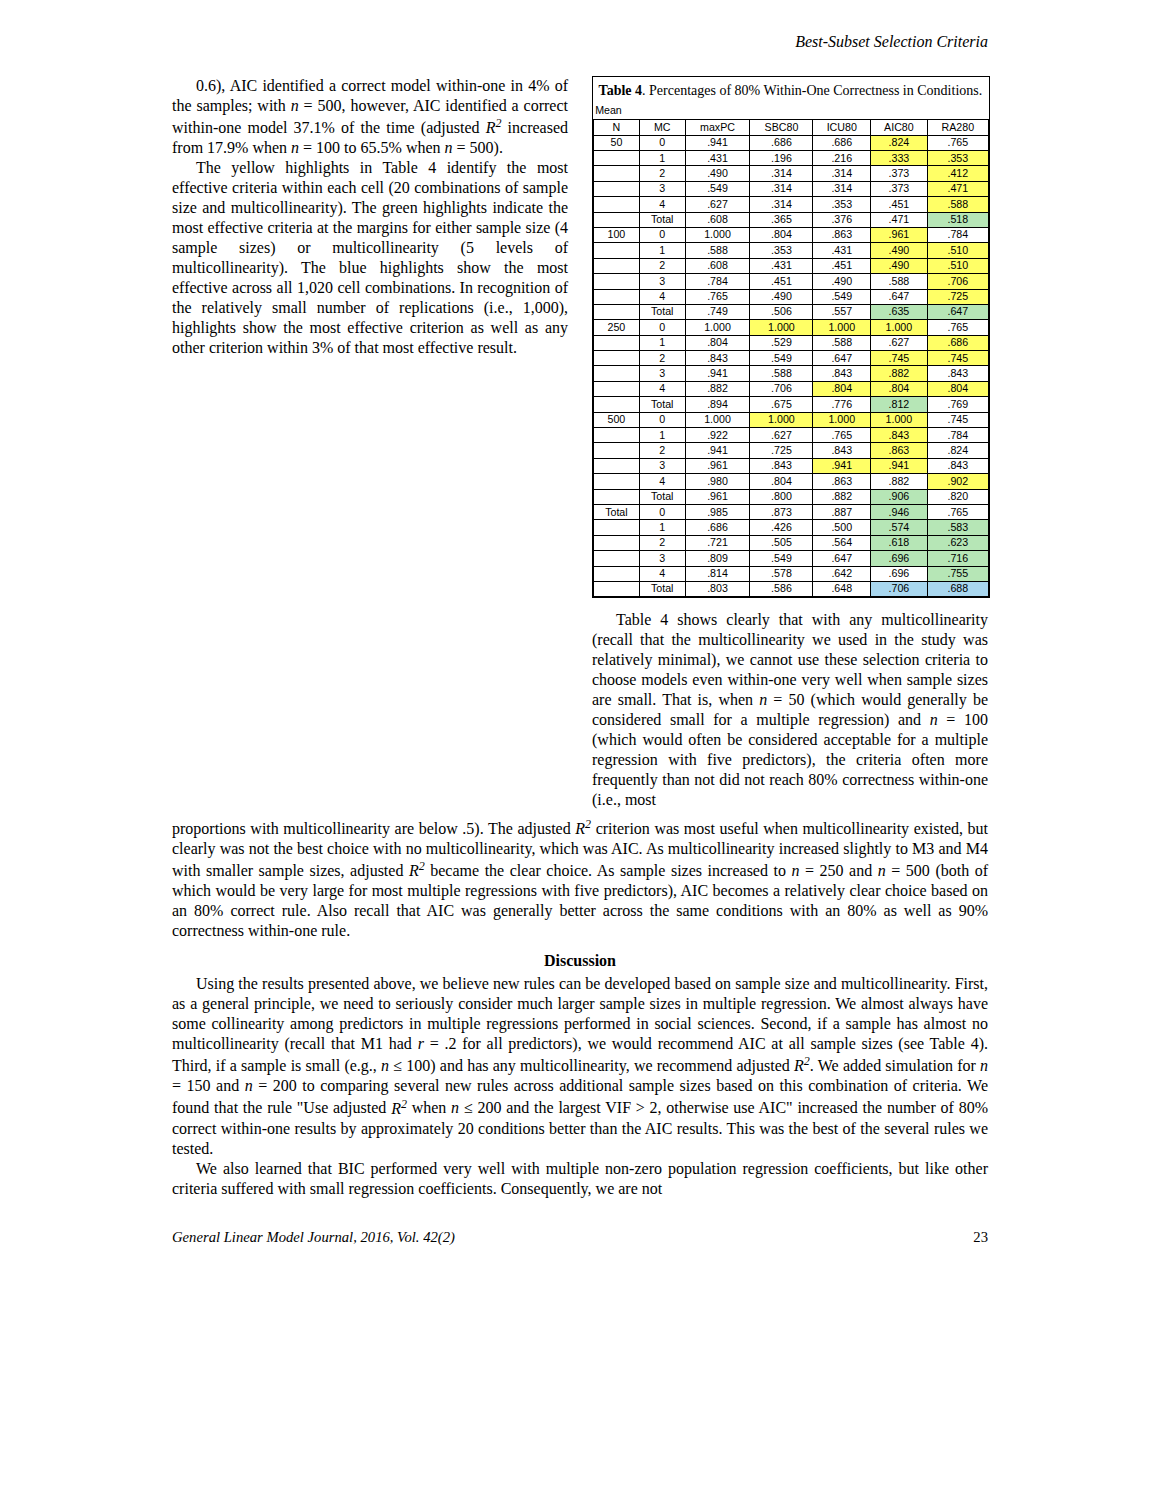Best-Subset Selection Criteria
0.6), AIC identified a correct model within-one in 4% of the samples; with n = 500, however, AIC identified a correct within-one model 37.1% of the time (adjusted R2 increased from 17.9% when n = 100 to 65.5% when n = 500).
The yellow highlights in Table 4 identify the most effective criteria within each cell (20 combinations of sample size and multicollinearity). The green highlights indicate the most effective criteria at the margins for either sample size (4 sample sizes) or multicollinearity (5 levels of multicollinearity). The blue highlights show the most effective across all 1,020 cell combinations. In recognition of the relatively small number of replications (i.e., 1,000), highlights show the most effective criterion as well as any other criterion within 3% of that most effective result.
Table 4. Percentages of 80% Within-One Correctness in Conditions.
Mean
| N | MC | maxPC | SBC80 | ICU80 | AIC80 | RA280 |
| --- | --- | --- | --- | --- | --- | --- |
| 50 | 0 | .941 | .686 | .686 | .824 | .765 |
| | 1 | .431 | .196 | .216 | .333 | .353 |
| | 2 | .490 | .314 | .314 | .373 | .412 |
| | 3 | .549 | .314 | .314 | .373 | .471 |
| | 4 | .627 | .314 | .353 | .451 | .588 |
| | Total | .608 | .365 | .376 | .471 | .518 |
| 100 | 0 | 1.000 | .804 | .863 | .961 | .784 |
| | 1 | .588 | .353 | .431 | .490 | .510 |
| | 2 | .608 | .431 | .451 | .490 | .510 |
| | 3 | .784 | .451 | .490 | .588 | .706 |
| | 4 | .765 | .490 | .549 | .647 | .725 |
| | Total | .749 | .506 | .557 | .635 | .647 |
| 250 | 0 | 1.000 | 1.000 | 1.000 | 1.000 | .765 |
| | 1 | .804 | .529 | .588 | .627 | .686 |
| | 2 | .843 | .549 | .647 | .745 | .745 |
| | 3 | .941 | .588 | .843 | .882 | .843 |
| | 4 | .882 | .706 | .804 | .804 | .804 |
| | Total | .894 | .675 | .776 | .812 | .769 |
| 500 | 0 | 1.000 | 1.000 | 1.000 | 1.000 | .745 |
| | 1 | .922 | .627 | .765 | .843 | .784 |
| | 2 | .941 | .725 | .843 | .863 | .824 |
| | 3 | .961 | .843 | .941 | .941 | .843 |
| | 4 | .980 | .804 | .863 | .882 | .902 |
| | Total | .961 | .800 | .882 | .906 | .820 |
| Total | 0 | .985 | .873 | .887 | .946 | .765 |
| | 1 | .686 | .426 | .500 | .574 | .583 |
| | 2 | .721 | .505 | .564 | .618 | .623 |
| | 3 | .809 | .549 | .647 | .696 | .716 |
| | 4 | .814 | .578 | .642 | .696 | .755 |
| | Total | .803 | .586 | .648 | .706 | .688 |
Table 4 shows clearly that with any multicollinearity (recall that the multicollinearity we used in the study was relatively minimal), we cannot use these selection criteria to choose models even within-one very well when sample sizes are small. That is, when n = 50 (which would generally be considered small for a multiple regression) and n = 100 (which would often be considered acceptable for a multiple regression with five predictors), the criteria often more frequently than not did not reach 80% correctness within-one (i.e., most
proportions with multicollinearity are below .5). The adjusted R2 criterion was most useful when multicollinearity existed, but clearly was not the best choice with no multicollinearity, which was AIC. As multicollinearity increased slightly to M3 and M4 with smaller sample sizes, adjusted R2 became the clear choice. As sample sizes increased to n = 250 and n = 500 (both of which would be very large for most multiple regressions with five predictors), AIC becomes a relatively clear choice based on an 80% correct rule. Also recall that AIC was generally better across the same conditions with an 80% as well as 90% correctness within-one rule.
Discussion
Using the results presented above, we believe new rules can be developed based on sample size and multicollinearity. First, as a general principle, we need to seriously consider much larger sample sizes in multiple regression. We almost always have some collinearity among predictors in multiple regressions performed in social sciences. Second, if a sample has almost no multicollinearity (recall that M1 had r = .2 for all predictors), we would recommend AIC at all sample sizes (see Table 4). Third, if a sample is small (e.g., n ≤ 100) and has any multicollinearity, we recommend adjusted R2. We added simulation for n = 150 and n = 200 to comparing several new rules across additional sample sizes based on this combination of criteria. We found that the rule "Use adjusted R2 when n ≤ 200 and the largest VIF > 2, otherwise use AIC" increased the number of 80% correct within-one results by approximately 20 conditions better than the AIC results. This was the best of the several rules we tested.
We also learned that BIC performed very well with multiple non-zero population regression coefficients, but like other criteria suffered with small regression coefficients. Consequently, we are not
General Linear Model Journal, 2016, Vol. 42(2) 23